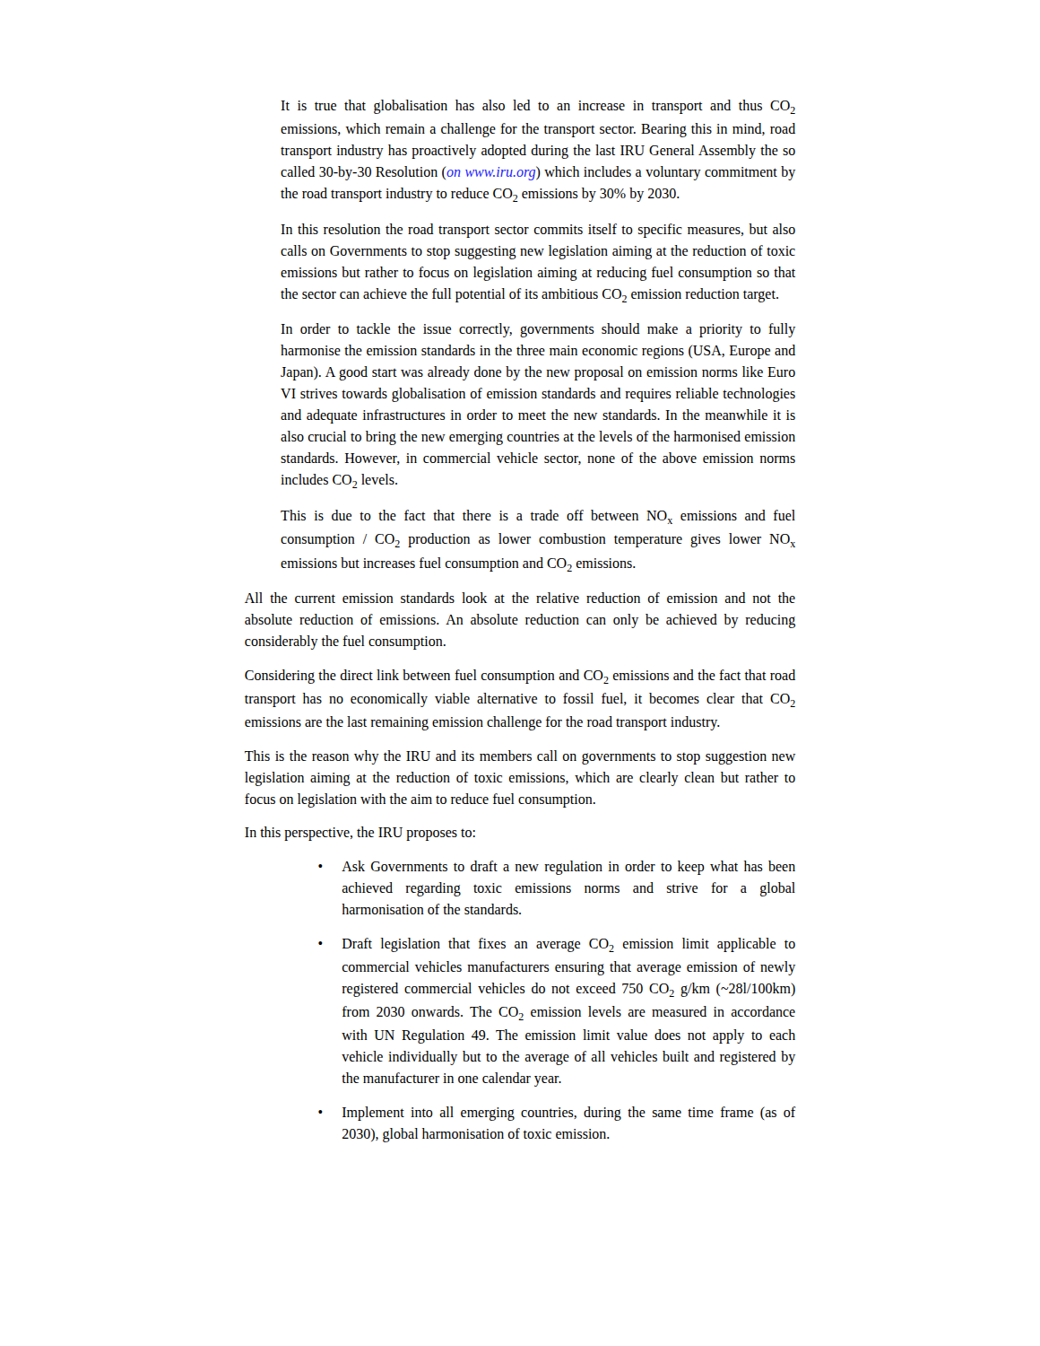It is true that globalisation has also led to an increase in transport and thus CO2 emissions, which remain a challenge for the transport sector. Bearing this in mind, road transport industry has proactively adopted during the last IRU General Assembly the so called 30-by-30 Resolution (on www.iru.org) which includes a voluntary commitment by the road transport industry to reduce CO2 emissions by 30% by 2030.
In this resolution the road transport sector commits itself to specific measures, but also calls on Governments to stop suggesting new legislation aiming at the reduction of toxic emissions but rather to focus on legislation aiming at reducing fuel consumption so that the sector can achieve the full potential of its ambitious CO2 emission reduction target.
In order to tackle the issue correctly, governments should make a priority to fully harmonise the emission standards in the three main economic regions (USA, Europe and Japan). A good start was already done by the new proposal on emission norms like Euro VI strives towards globalisation of emission standards and requires reliable technologies and adequate infrastructures in order to meet the new standards. In the meanwhile it is also crucial to bring the new emerging countries at the levels of the harmonised emission standards. However, in commercial vehicle sector, none of the above emission norms includes CO2 levels.
This is due to the fact that there is a trade off between NOx emissions and fuel consumption / CO2 production as lower combustion temperature gives lower NOx emissions but increases fuel consumption and CO2 emissions.
All the current emission standards look at the relative reduction of emission and not the absolute reduction of emissions. An absolute reduction can only be achieved by reducing considerably the fuel consumption.
Considering the direct link between fuel consumption and CO2 emissions and the fact that road transport has no economically viable alternative to fossil fuel, it becomes clear that CO2 emissions are the last remaining emission challenge for the road transport industry.
This is the reason why the IRU and its members call on governments to stop suggestion new legislation aiming at the reduction of toxic emissions, which are clearly clean but rather to focus on legislation with the aim to reduce fuel consumption.
In this perspective, the IRU proposes to:
Ask Governments to draft a new regulation in order to keep what has been achieved regarding toxic emissions norms and strive for a global harmonisation of the standards.
Draft legislation that fixes an average CO2 emission limit applicable to commercial vehicles manufacturers ensuring that average emission of newly registered commercial vehicles do not exceed 750 CO2 g/km (~28l/100km) from 2030 onwards. The CO2 emission levels are measured in accordance with UN Regulation 49. The emission limit value does not apply to each vehicle individually but to the average of all vehicles built and registered by the manufacturer in one calendar year.
Implement into all emerging countries, during the same time frame (as of 2030), global harmonisation of toxic emission.